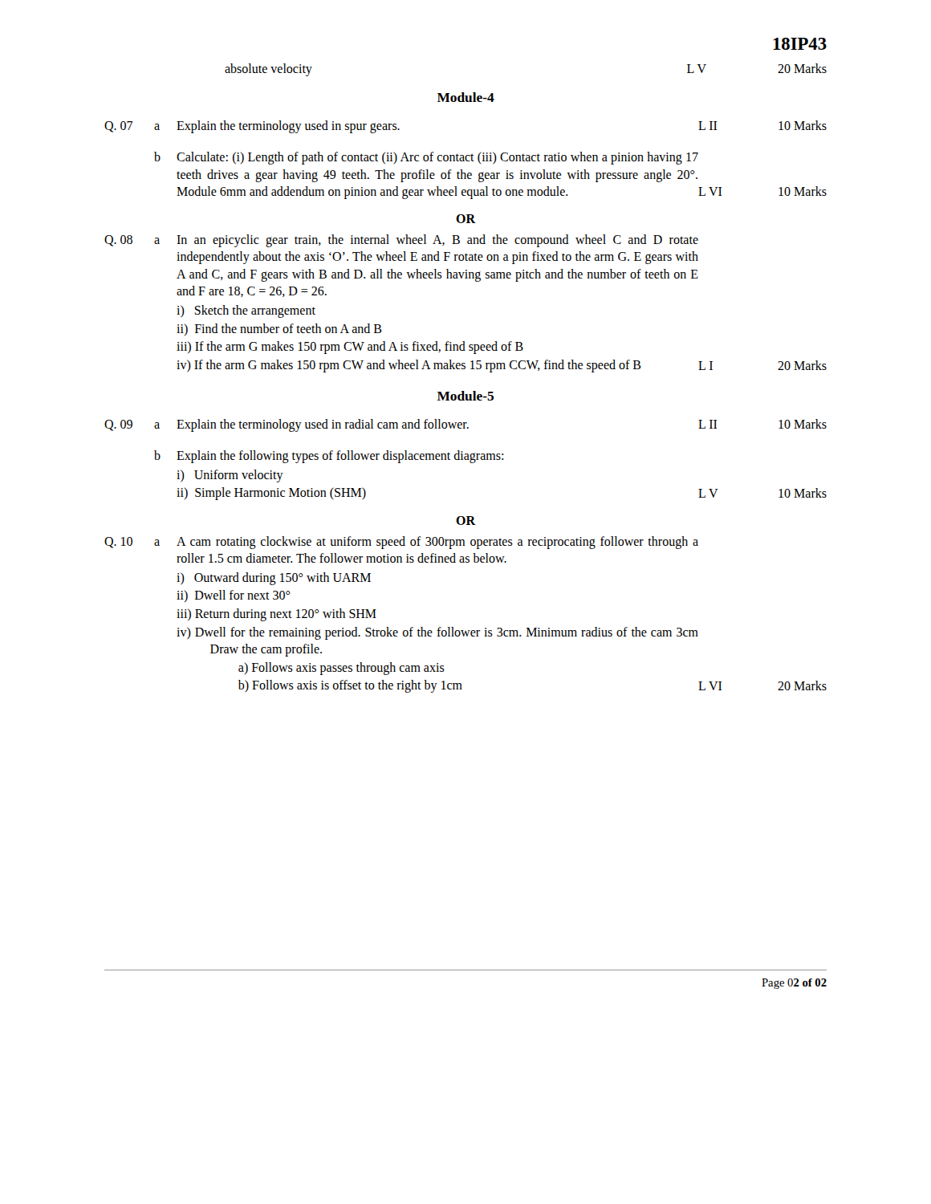18IP43
absolute velocity L V 20 Marks
Module-4
| Q. 07 | a | Explain the terminology used in spur gears. | L II | 10 Marks |
| | b | Calculate: (i) Length of path of contact (ii) Arc of contact (iii) Contact ratio when a pinion having 17 teeth drives a gear having 49 teeth. The profile of the gear is involute with pressure angle 20°. Module 6mm and addendum on pinion and gear wheel equal to one module. | L VI | 10 Marks |
OR
| Q. 08 | a | In an epicyclic gear train, the internal wheel A, B and the compound wheel C and D rotate independently about the axis ‘O’. The wheel E and F rotate on a pin fixed to the arm G. E gears with A and C, and F gears with B and D. all the wheels having same pitch and the number of teeth on E and F are 18, C = 26, D = 26. i) Sketch the arrangement ii) Find the number of teeth on A and B iii) If the arm G makes 150 rpm CW and A is fixed, find speed of B iv) If the arm G makes 150 rpm CW and wheel A makes 15 rpm CCW, find the speed of B | L I | 20 Marks |
Module-5
| Q. 09 | a | Explain the terminology used in radial cam and follower. | L II | 10 Marks |
| | b | Explain the following types of follower displacement diagrams: i) Uniform velocity ii) Simple Harmonic Motion (SHM) | L V | 10 Marks |
OR
| Q. 10 | a | A cam rotating clockwise at uniform speed of 300rpm operates a reciprocating follower through a roller 1.5 cm diameter. The follower motion is defined as below. i) Outward during 150° with UARM ii) Dwell for next 30° iii) Return during next 120° with SHM iv) Dwell for the remaining period. Stroke of the follower is 3cm. Minimum radius of the cam 3cm Draw the cam profile. a) Follows axis passes through cam axis b) Follows axis is offset to the right by 1cm | L VI | 20 Marks |
Page 02 of 02